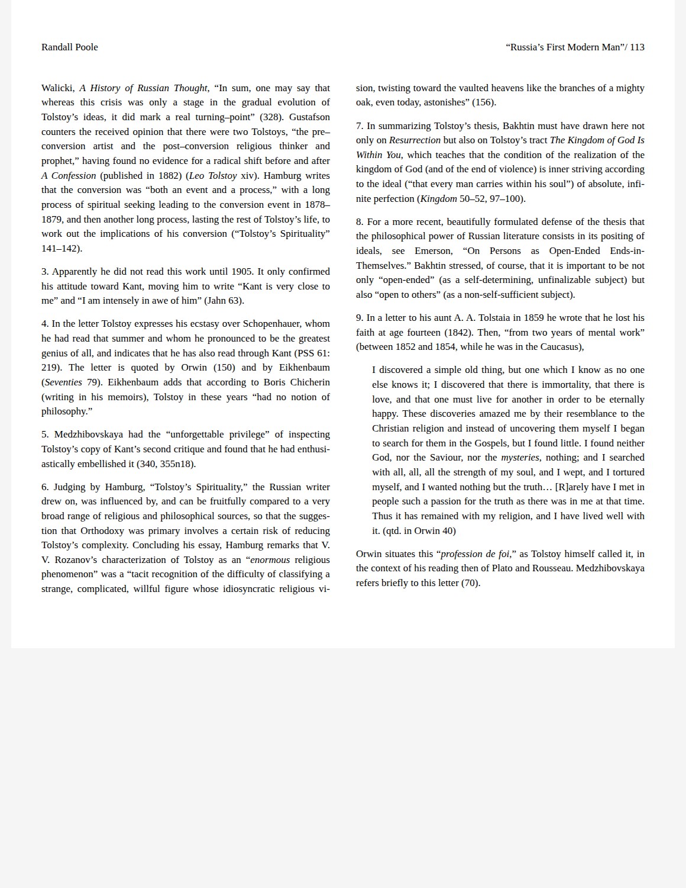Randall Poole “Russia’s First Modern Man”/ 113
Walicki, A History of Russian Thought, “In sum, one may say that whereas this crisis was only a stage in the gradual evolution of Tolstoy’s ideas, it did mark a real turning–point” (328). Gustafson counters the received opinion that there were two Tolstoys, “the pre–conversion artist and the post–conversion religious thinker and prophet,” having found no evidence for a radical shift before and after A Confession (published in 1882) (Leo Tolstoy xiv). Hamburg writes that the conversion was “both an event and a process,” with a long process of spiritual seeking leading to the conversion event in 1878–1879, and then another long process, lasting the rest of Tolstoy’s life, to work out the implications of his conversion (“Tolstoy’s Spirituality” 141–142).
3. Apparently he did not read this work until 1905. It only confirmed his attitude toward Kant, moving him to write “Kant is very close to me” and “I am intensely in awe of him” (Jahn 63).
4. In the letter Tolstoy expresses his ecstasy over Schopenhauer, whom he had read that summer and whom he pronounced to be the greatest genius of all, and indicates that he has also read through Kant (PSS 61: 219). The letter is quoted by Orwin (150) and by Eikhenbaum (Seventies 79). Eikhenbaum adds that according to Boris Chicherin (writing in his memoirs), Tolstoy in these years “had no notion of philosophy.”
5. Medzhibovskaya had the “unforgettable privilege” of inspecting Tolstoy’s copy of Kant’s second critique and found that he had enthusiastically embellished it (340, 355n18).
6. Judging by Hamburg, “Tolstoy’s Spirituality,” the Russian writer drew on, was influenced by, and can be fruitfully compared to a very broad range of religious and philosophical sources, so that the suggestion that Orthodoxy was primary involves a certain risk of reducing Tolstoy’s complexity. Concluding his essay, Hamburg remarks that V. V. Rozanov’s characterization of Tolstoy as an “enormous religious phenomenon” was a “tacit recognition of the difficulty of classifying a strange, complicated, willful figure whose idiosyncratic religious vision, twisting toward the vaulted heavens like the branches of a mighty oak, even today, astonishes” (156).
7. In summarizing Tolstoy’s thesis, Bakhtin must have drawn here not only on Resurrection but also on Tolstoy’s tract The Kingdom of God Is Within You, which teaches that the condition of the realization of the kingdom of God (and of the end of violence) is inner striving according to the ideal (“that every man carries within his soul”) of absolute, infinite perfection (Kingdom 50–52, 97–100).
8. For a more recent, beautifully formulated defense of the thesis that the philosophical power of Russian literature consists in its positing of ideals, see Emerson, “On Persons as Open-Ended Ends-in-Themselves.” Bakhtin stressed, of course, that it is important to be not only “open-ended” (as a self-determining, unfinalizable subject) but also “open to others” (as a non-self-sufficient subject).
9. In a letter to his aunt A. A. Tolstaia in 1859 he wrote that he lost his faith at age fourteen (1842). Then, “from two years of mental work” (between 1852 and 1854, while he was in the Caucasus),
I discovered a simple old thing, but one which I know as no one else knows it; I discovered that there is immortality, that there is love, and that one must live for another in order to be eternally happy. These discoveries amazed me by their resemblance to the Christian religion and instead of uncovering them myself I began to search for them in the Gospels, but I found little. I found neither God, nor the Saviour, nor the mysteries, nothing; and I searched with all, all, all the strength of my soul, and I wept, and I tortured myself, and I wanted nothing but the truth… [R]arely have I met in people such a passion for the truth as there was in me at that time. Thus it has remained with my religion, and I have lived well with it. (qtd. in Orwin 40)
Orwin situates this “profession de foi,” as Tolstoy himself called it, in the context of his reading then of Plato and Rousseau. Medzhibovskaya refers briefly to this letter (70).